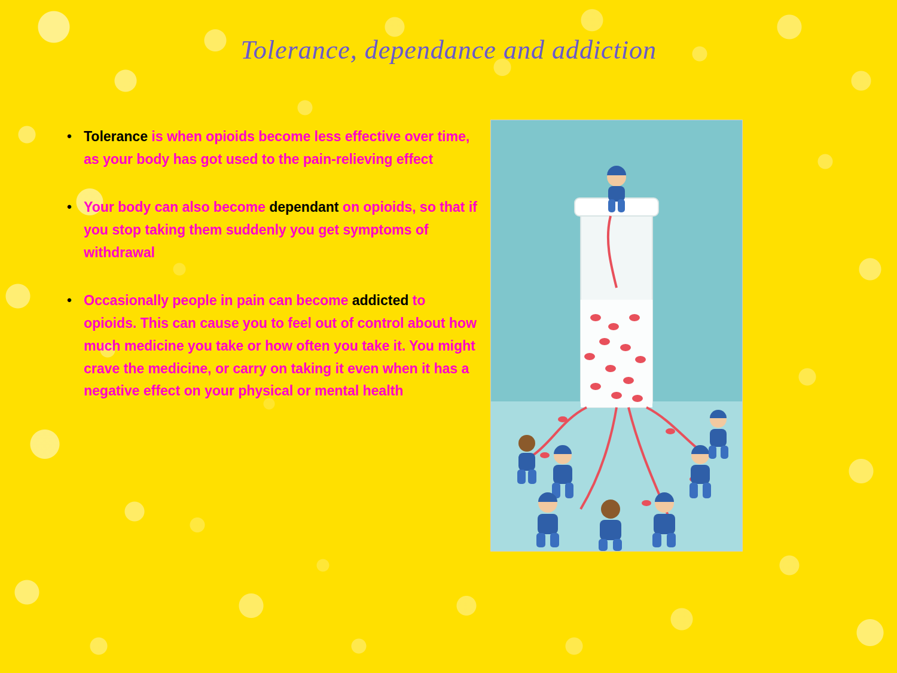Tolerance, dependance and addiction
Tolerance is when opioids become less effective over time, as your body has got used to the pain-relieving effect
Your body can also become dependant on opioids, so that if you stop taking them suddenly you get symptoms of withdrawal
Occasionally people in pain can become addicted to opioids. This can cause you to feel out of control about how much medicine you take or how often you take it. You might crave the medicine, or carry on taking it even when it has a negative effect on your physical or mental health